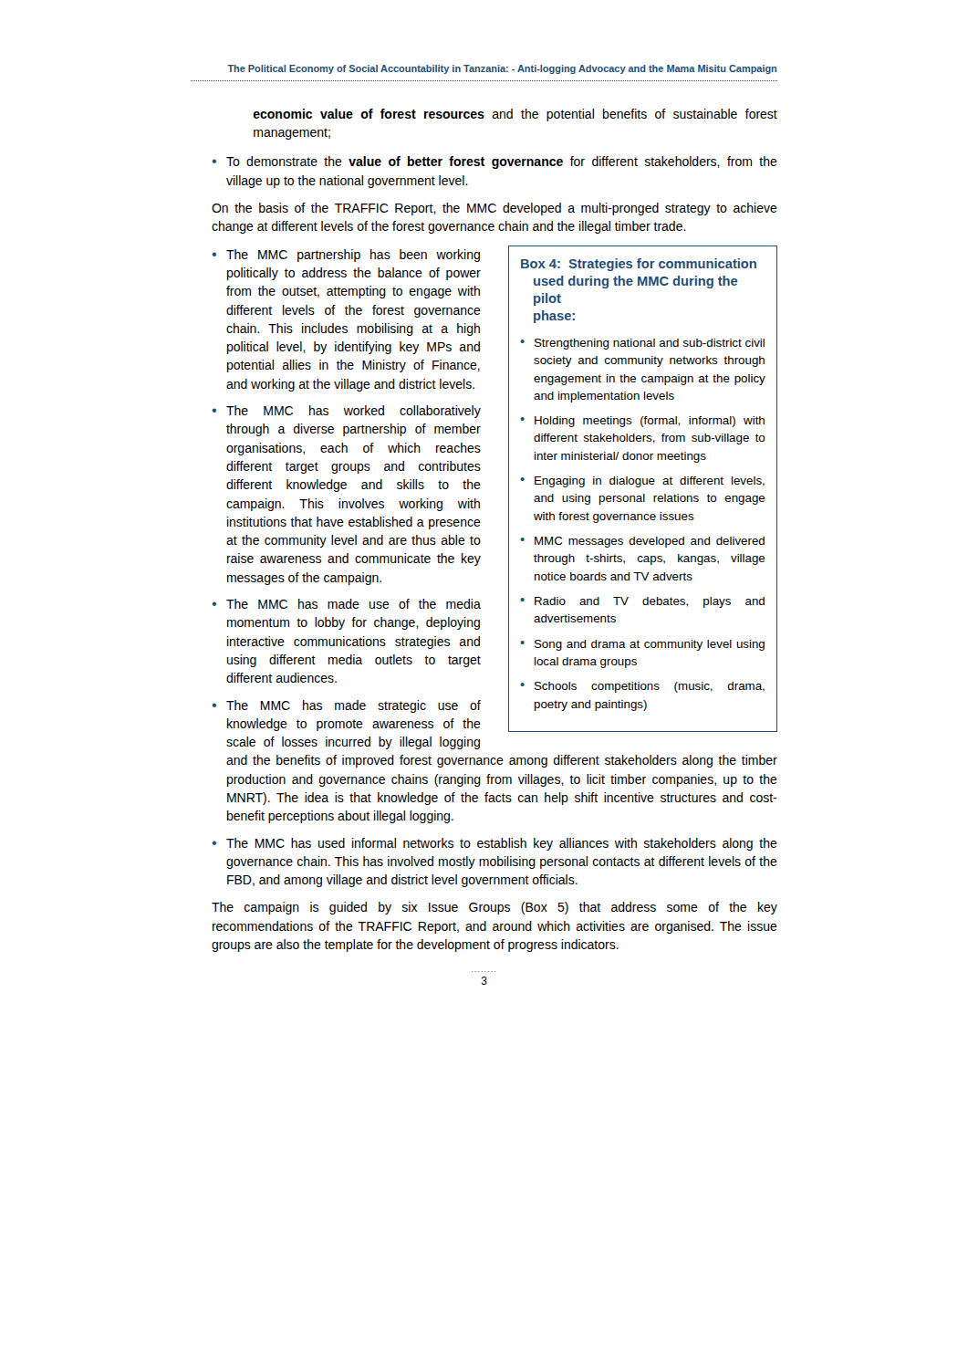The Political Economy of Social Accountability in Tanzania: - Anti-logging Advocacy and the Mama Misitu Campaign
economic value of forest resources and the potential benefits of sustainable forest management;
To demonstrate the value of better forest governance for different stakeholders, from the village up to the national government level.
On the basis of the TRAFFIC Report, the MMC developed a multi-pronged strategy to achieve change at different levels of the forest governance chain and the illegal timber trade.
Box 4: Strategies for communication used during the MMC during the pilot phase:
Strengthening national and sub-district civil society and community networks through engagement in the campaign at the policy and implementation levels
Holding meetings (formal, informal) with different stakeholders, from sub-village to inter ministerial/ donor meetings
Engaging in dialogue at different levels, and using personal relations to engage with forest governance issues
MMC messages developed and delivered through t-shirts, caps, kangas, village notice boards and TV adverts
Radio and TV debates, plays and advertisements
Song and drama at community level using local drama groups
Schools competitions (music, drama, poetry and paintings)
The MMC partnership has been working politically to address the balance of power from the outset, attempting to engage with different levels of the forest governance chain. This includes mobilising at a high political level, by identifying key MPs and potential allies in the Ministry of Finance, and working at the village and district levels.
The MMC has worked collaboratively through a diverse partnership of member organisations, each of which reaches different target groups and contributes different knowledge and skills to the campaign. This involves working with institutions that have established a presence at the community level and are thus able to raise awareness and communicate the key messages of the campaign.
The MMC has made use of the media momentum to lobby for change, deploying interactive communications strategies and using different media outlets to target different audiences.
The MMC has made strategic use of knowledge to promote awareness of the scale of losses incurred by illegal logging and the benefits of improved forest governance among different stakeholders along the timber production and governance chains (ranging from villages, to licit timber companies, up to the MNRT). The idea is that knowledge of the facts can help shift incentive structures and cost-benefit perceptions about illegal logging.
The MMC has used informal networks to establish key alliances with stakeholders along the governance chain. This has involved mostly mobilising personal contacts at different levels of the FBD, and among village and district level government officials.
The campaign is guided by six Issue Groups (Box 5) that address some of the key recommendations of the TRAFFIC Report, and around which activities are organised. The issue groups are also the template for the development of progress indicators.
........ 3